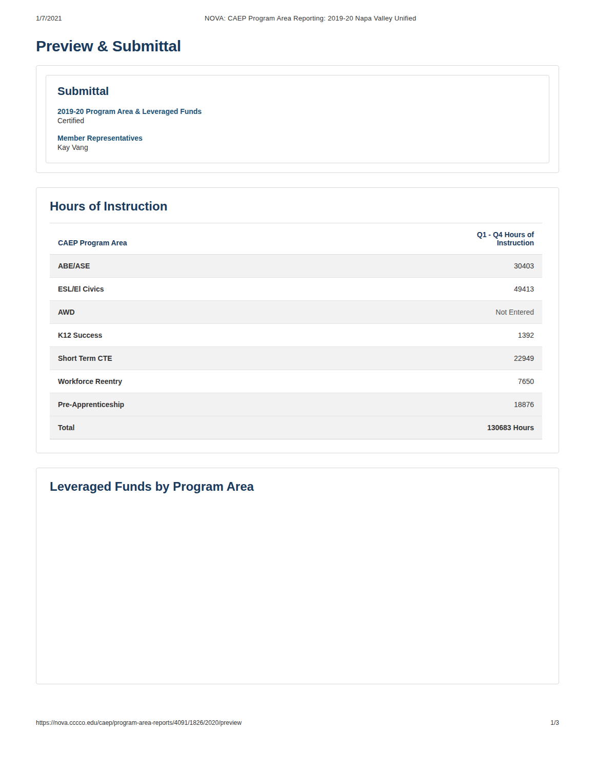1/7/2021
NOVA: CAEP Program Area Reporting: 2019-20 Napa Valley Unified
Preview & Submittal
Submittal
2019-20 Program Area & Leveraged Funds
Certified
Member Representatives
Kay Vang
Hours of Instruction
| CAEP Program Area | Q1 - Q4 Hours of Instruction |
| --- | --- |
| ABE/ASE | 30403 |
| ESL/El Civics | 49413 |
| AWD | Not Entered |
| K12 Success | 1392 |
| Short Term CTE | 22949 |
| Workforce Reentry | 7650 |
| Pre-Apprenticeship | 18876 |
| Total | 130683 Hours |
Leveraged Funds by Program Area
https://nova.cccco.edu/caep/program-area-reports/4091/1826/2020/preview
1/3